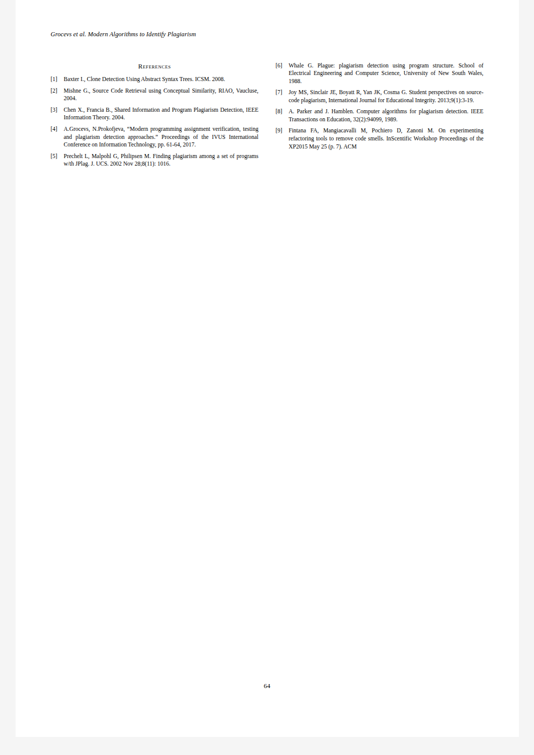Grocevs et al. Modern Algorithms to Identify Plagiarism
References
[1] Baxter I., Clone Detection Using Abstract Syntax Trees. ICSM. 2008.
[2] Mishne G., Source Code Retrieval using Conceptual Similarity, RIAO, Vaucluse, 2004.
[3] Chen X., Francia B., Shared Information and Program Plagiarism Detection, IEEE Information Theory. 2004.
[4] A.Grocevs, N.Prokofjeva, “Modern programming assignment verification, testing and plagiarism detection approaches.” Proceedings of the IVUS International Conference on Information Technology, pp. 61-64, 2017.
[5] Prechelt L, Malpohl G, Philipsen M. Finding plagiarism among a set of programs w/th JPlag. J. UCS. 2002 Nov 28;8(11): 1016.
[6] Whale G. Plague: plagiarism detection using program structure. School of Electrical Engineering and Computer Science, University of New South Wales, 1988.
[7] Joy MS, Sinclair JE, Boyatt R, Yan JK, Cosma G. Student perspectives on source-code plagiarism, International Journal for Educational Integrity. 2013;9(1):3-19.
[8] A. Parker and J. Hamblen. Computer algorithms for plagiarism detection. IEEE Transactions on Education, 32(2):94099, 1989.
[9] Fintana FA, Mangiacavalli M, Pochiero D, Zanoni M. On experimenting refactoring tools to remove code smells. InScentific Workshop Proceedings of the XP2015 May 25 (p. 7). ACM
64